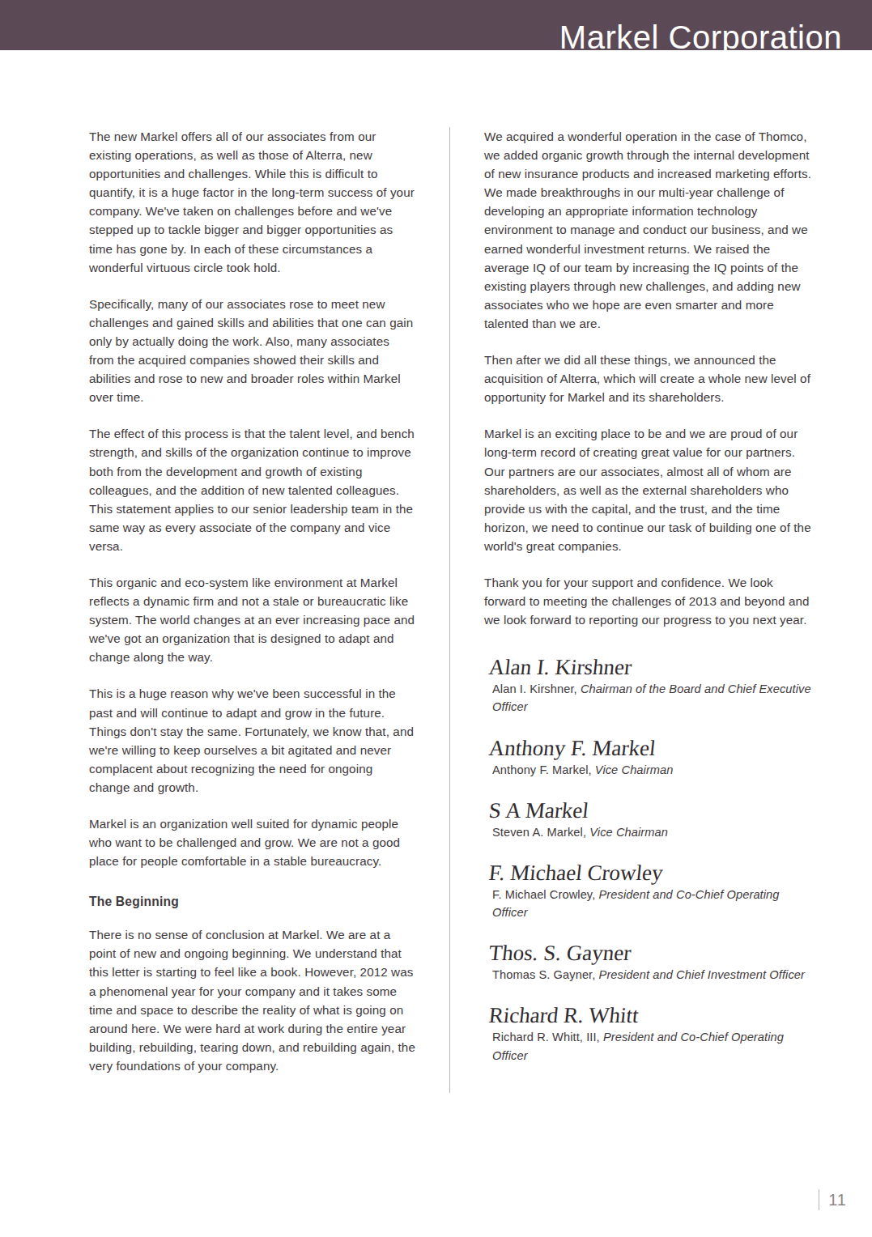Markel Corporation
The new Markel offers all of our associates from our existing operations, as well as those of Alterra, new opportunities and challenges. While this is difficult to quantify, it is a huge factor in the long-term success of your company. We've taken on challenges before and we've stepped up to tackle bigger and bigger opportunities as time has gone by. In each of these circumstances a wonderful virtuous circle took hold.
Specifically, many of our associates rose to meet new challenges and gained skills and abilities that one can gain only by actually doing the work. Also, many associates from the acquired companies showed their skills and abilities and rose to new and broader roles within Markel over time.
The effect of this process is that the talent level, and bench strength, and skills of the organization continue to improve both from the development and growth of existing colleagues, and the addition of new talented colleagues. This statement applies to our senior leadership team in the same way as every associate of the company and vice versa.
This organic and eco-system like environment at Markel reflects a dynamic firm and not a stale or bureaucratic like system. The world changes at an ever increasing pace and we've got an organization that is designed to adapt and change along the way.
This is a huge reason why we've been successful in the past and will continue to adapt and grow in the future. Things don't stay the same. Fortunately, we know that, and we're willing to keep ourselves a bit agitated and never complacent about recognizing the need for ongoing change and growth.
Markel is an organization well suited for dynamic people who want to be challenged and grow. We are not a good place for people comfortable in a stable bureaucracy.
The Beginning
There is no sense of conclusion at Markel. We are at a point of new and ongoing beginning. We understand that this letter is starting to feel like a book. However, 2012 was a phenomenal year for your company and it takes some time and space to describe the reality of what is going on around here. We were hard at work during the entire year building, rebuilding, tearing down, and rebuilding again, the very foundations of your company.
We acquired a wonderful operation in the case of Thomco, we added organic growth through the internal development of new insurance products and increased marketing efforts. We made breakthroughs in our multi-year challenge of developing an appropriate information technology environment to manage and conduct our business, and we earned wonderful investment returns. We raised the average IQ of our team by increasing the IQ points of the existing players through new challenges, and adding new associates who we hope are even smarter and more talented than we are.
Then after we did all these things, we announced the acquisition of Alterra, which will create a whole new level of opportunity for Markel and its shareholders.
Markel is an exciting place to be and we are proud of our long-term record of creating great value for our partners. Our partners are our associates, almost all of whom are shareholders, as well as the external shareholders who provide us with the capital, and the trust, and the time horizon, we need to continue our task of building one of the world's great companies.
Thank you for your support and confidence. We look forward to meeting the challenges of 2013 and beyond and we look forward to reporting our progress to you next year.
Alan I. Kirshner
Alan I. Kirshner, Chairman of the Board and Chief Executive Officer
Anthony F. Markel
Anthony F. Markel, Vice Chairman
S A Markel
Steven A. Markel, Vice Chairman
F. Michael Crowley
F. Michael Crowley, President and Co-Chief Operating Officer
Thos. S. Gayner
Thomas S. Gayner, President and Chief Investment Officer
Richard R. Whitt
Richard R. Whitt, III, President and Co-Chief Operating Officer
11